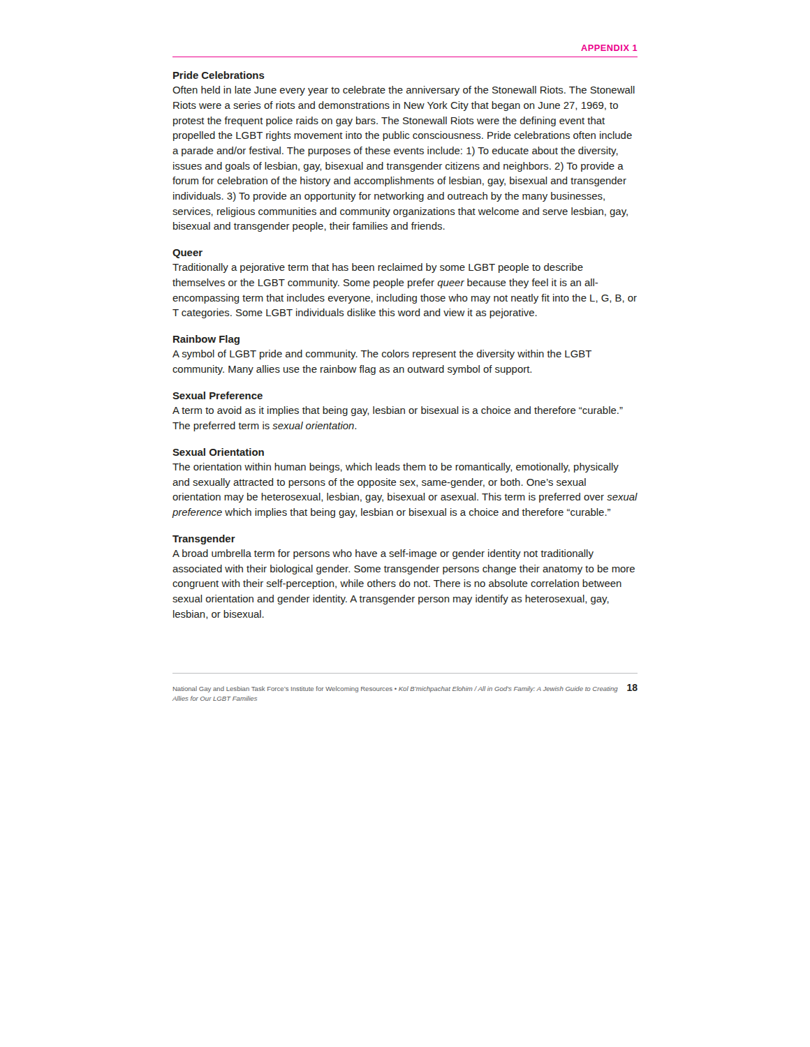APPENDIX 1
Pride Celebrations
Often held in late June every year to celebrate the anniversary of the Stonewall Riots. The Stonewall Riots were a series of riots and demonstrations in New York City that began on June 27, 1969, to protest the frequent police raids on gay bars. The Stonewall Riots were the defining event that propelled the LGBT rights movement into the public consciousness. Pride celebrations often include a parade and/or festival. The purposes of these events include: 1) To educate about the diversity, issues and goals of lesbian, gay, bisexual and transgender citizens and neighbors. 2) To provide a forum for celebration of the history and accomplishments of lesbian, gay, bisexual and transgender individuals. 3) To provide an opportunity for networking and outreach by the many businesses, services, religious communities and community organizations that welcome and serve lesbian, gay, bisexual and transgender people, their families and friends.
Queer
Traditionally a pejorative term that has been reclaimed by some LGBT people to describe themselves or the LGBT community. Some people prefer queer because they feel it is an all-encompassing term that includes everyone, including those who may not neatly fit into the L, G, B, or T categories. Some LGBT individuals dislike this word and view it as pejorative.
Rainbow Flag
A symbol of LGBT pride and community. The colors represent the diversity within the LGBT community. Many allies use the rainbow flag as an outward symbol of support.
Sexual Preference
A term to avoid as it implies that being gay, lesbian or bisexual is a choice and therefore “curable.” The preferred term is sexual orientation.
Sexual Orientation
The orientation within human beings, which leads them to be romantically, emotionally, physically and sexually attracted to persons of the opposite sex, same-gender, or both. One’s sexual orientation may be heterosexual, lesbian, gay, bisexual or asexual. This term is preferred over sexual preference which implies that being gay, lesbian or bisexual is a choice and therefore “curable.”
Transgender
A broad umbrella term for persons who have a self-image or gender identity not traditionally associated with their biological gender. Some transgender persons change their anatomy to be more congruent with their self-perception, while others do not. There is no absolute correlation between sexual orientation and gender identity. A transgender person may identify as heterosexual, gay, lesbian, or bisexual.
National Gay and Lesbian Task Force’s Institute for Welcoming Resources • Kol B’michpachat Elohim / All in God’s Family: A Jewish Guide to Creating Allies for Our LGBT Families
18